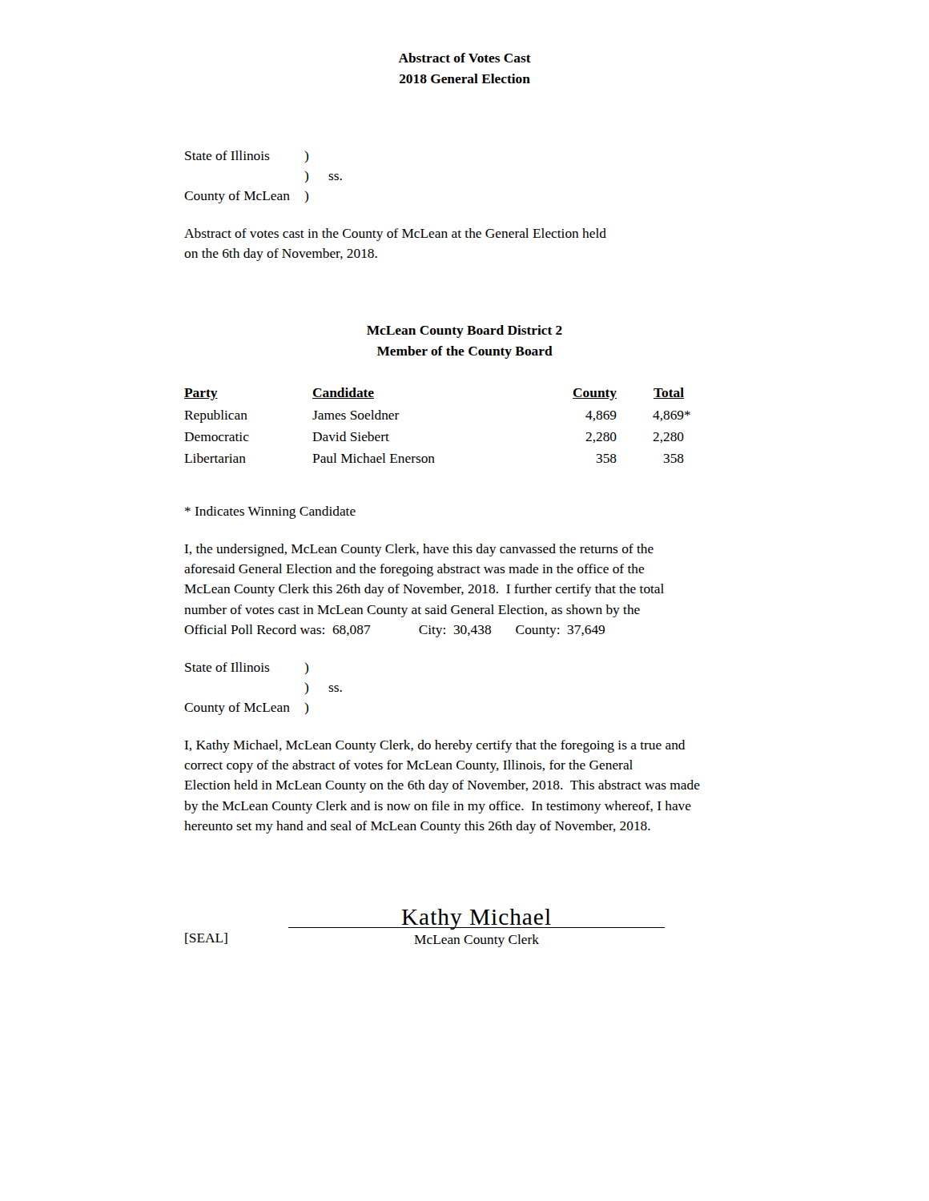Abstract of Votes Cast
2018 General Election
| State of Illinois | ) | |
| | ) | ss. |
| County of McLean | ) | |
Abstract of votes cast in the County of McLean at the General Election held
on the 6th day of November, 2018.
McLean County Board District 2
Member of the County Board
| Party | Candidate | County | Total | |
| --- | --- | --- | --- | --- |
| Republican | James Soeldner | 4,869 | 4,869 | * |
| Democratic | David Siebert | 2,280 | 2,280 | |
| Libertarian | Paul Michael Enerson | 358 | 358 | |
* Indicates Winning Candidate
I, the undersigned, McLean County Clerk, have this day canvassed the returns of the
aforesaid General Election and the foregoing abstract was made in the office of the
McLean County Clerk this 26th day of November, 2018. I further certify that the total
number of votes cast in McLean County at said General Election, as shown by the
Official Poll Record was: 68,087City: 30,438 County: 37,649
| State of Illinois | ) | |
| | ) | ss. |
| County of McLean | ) | |
I, Kathy Michael, McLean County Clerk, do hereby certify that the foregoing is a true and
correct copy of the abstract of votes for McLean County, Illinois, for the General
Election held in McLean County on the 6th day of November, 2018. This abstract was made
by the McLean County Clerk and is now on file in my office. In testimony whereof, I have
hereunto set my hand and seal of McLean County this 26th day of November, 2018.
[SEAL]
Kathy Michael
McLean County Clerk